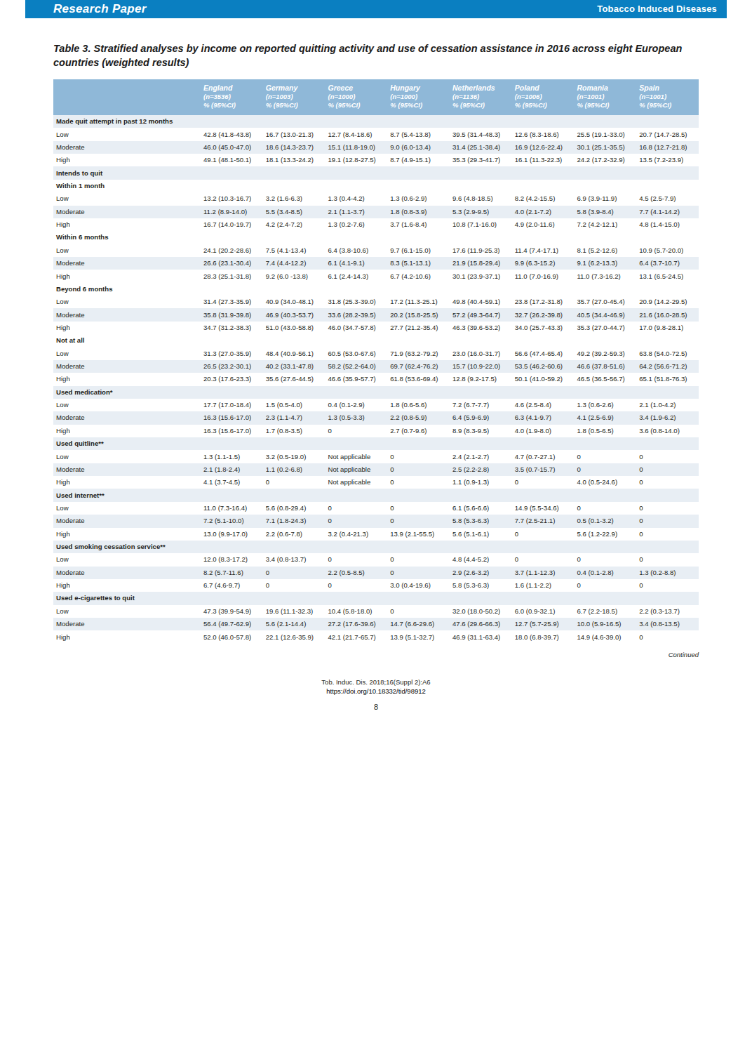Research Paper
Tobacco Induced Diseases
Table 3. Stratified analyses by income on reported quitting activity and use of cessation assistance in 2016 across eight European countries (weighted results)
| | England (n=3536) % (95%CI) | Germany (n=1003) % (95%CI) | Greece (n=1000) % (95%CI) | Hungary (n=1000) % (95%CI) | Netherlands (n=1136) % (95%CI) | Poland (n=1006) % (95%CI) | Romania (n=1001) % (95%CI) | Spain (n=1001) % (95%CI) |
| --- | --- | --- | --- | --- | --- | --- | --- | --- |
| Made quit attempt in past 12 months |
| Low | 42.8 (41.8-43.8) | 16.7 (13.0-21.3) | 12.7 (8.4-18.6) | 8.7 (5.4-13.8) | 39.5 (31.4-48.3) | 12.6 (8.3-18.6) | 25.5 (19.1-33.0) | 20.7 (14.7-28.5) |
| Moderate | 46.0 (45.0-47.0) | 18.6 (14.3-23.7) | 15.1 (11.8-19.0) | 9.0 (6.0-13.4) | 31.4 (25.1-38.4) | 16.9 (12.6-22.4) | 30.1 (25.1-35.5) | 16.8 (12.7-21.8) |
| High | 49.1 (48.1-50.1) | 18.1 (13.3-24.2) | 19.1 (12.8-27.5) | 8.7 (4.9-15.1) | 35.3 (29.3-41.7) | 16.1 (11.3-22.3) | 24.2 (17.2-32.9) | 13.5 (7.2-23.9) |
| Intends to quit |
| Within 1 month |
| Low | 13.2 (10.3-16.7) | 3.2 (1.6-6.3) | 1.3 (0.4-4.2) | 1.3 (0.6-2.9) | 9.6 (4.8-18.5) | 8.2 (4.2-15.5) | 6.9 (3.9-11.9) | 4.5 (2.5-7.9) |
| Moderate | 11.2 (8.9-14.0) | 5.5 (3.4-8.5) | 2.1 (1.1-3.7) | 1.8 (0.8-3.9) | 5.3 (2.9-9.5) | 4.0 (2.1-7.2) | 5.8 (3.9-8.4) | 7.7 (4.1-14.2) |
| High | 16.7 (14.0-19.7) | 4.2 (2.4-7.2) | 1.3 (0.2-7.6) | 3.7 (1.6-8.4) | 10.8 (7.1-16.0) | 4.9 (2.0-11.6) | 7.2 (4.2-12.1) | 4.8 (1.4-15.0) |
| Within 6 months |
| Low | 24.1 (20.2-28.6) | 7.5 (4.1-13.4) | 6.4 (3.8-10.6) | 9.7 (6.1-15.0) | 17.6 (11.9-25.3) | 11.4 (7.4-17.1) | 8.1 (5.2-12.6) | 10.9 (5.7-20.0) |
| Moderate | 26.6 (23.1-30.4) | 7.4 (4.4-12.2) | 6.1 (4.1-9.1) | 8.3 (5.1-13.1) | 21.9 (15.8-29.4) | 9.9 (6.3-15.2) | 9.1 (6.2-13.3) | 6.4 (3.7-10.7) |
| High | 28.3 (25.1-31.8) | 9.2 (6.0 -13.8) | 6.1 (2.4-14.3) | 6.7 (4.2-10.6) | 30.1 (23.9-37.1) | 11.0 (7.0-16.9) | 11.0 (7.3-16.2) | 13.1 (6.5-24.5) |
| Beyond 6 months |
| Low | 31.4 (27.3-35.9) | 40.9 (34.0-48.1) | 31.8 (25.3-39.0) | 17.2 (11.3-25.1) | 49.8 (40.4-59.1) | 23.8 (17.2-31.8) | 35.7 (27.0-45.4) | 20.9 (14.2-29.5) |
| Moderate | 35.8 (31.9-39.8) | 46.9 (40.3-53.7) | 33.6 (28.2-39.5) | 20.2 (15.8-25.5) | 57.2 (49.3-64.7) | 32.7 (26.2-39.8) | 40.5 (34.4-46.9) | 21.6 (16.0-28.5) |
| High | 34.7 (31.2-38.3) | 51.0 (43.0-58.8) | 46.0 (34.7-57.8) | 27.7 (21.2-35.4) | 46.3 (39.6-53.2) | 34.0 (25.7-43.3) | 35.3 (27.0-44.7) | 17.0 (9.8-28.1) |
| Not at all |
| Low | 31.3 (27.0-35.9) | 48.4 (40.9-56.1) | 60.5 (53.0-67.6) | 71.9 (63.2-79.2) | 23.0 (16.0-31.7) | 56.6 (47.4-65.4) | 49.2 (39.2-59.3) | 63.8 (54.0-72.5) |
| Moderate | 26.5 (23.2-30.1) | 40.2 (33.1-47.8) | 58.2 (52.2-64.0) | 69.7 (62.4-76.2) | 15.7 (10.9-22.0) | 53.5 (46.2-60.6) | 46.6 (37.8-51.6) | 64.2 (56.6-71.2) |
| High | 20.3 (17.6-23.3) | 35.6 (27.6-44.5) | 46.6 (35.9-57.7) | 61.8 (53.6-69.4) | 12.8 (9.2-17.5) | 50.1 (41.0-59.2) | 46.5 (36.5-56.7) | 65.1 (51.8-76.3) |
| Used medication* |
| Low | 17.7 (17.0-18.4) | 1.5 (0.5-4.0) | 0.4 (0.1-2.9) | 1.8 (0.6-5.6) | 7.2 (6.7-7.7) | 4.6 (2.5-8.4) | 1.3 (0.6-2.6) | 2.1 (1.0-4.2) |
| Moderate | 16.3 (15.6-17.0) | 2.3 (1.1-4.7) | 1.3 (0.5-3.3) | 2.2 (0.8-5.9) | 6.4 (5.9-6.9) | 6.3 (4.1-9.7) | 4.1 (2.5-6.9) | 3.4 (1.9-6.2) |
| High | 16.3 (15.6-17.0) | 1.7 (0.8-3.5) | 0 | 2.7 (0.7-9.6) | 8.9 (8.3-9.5) | 4.0 (1.9-8.0) | 1.8 (0.5-6.5) | 3.6 (0.8-14.0) |
| Used quitline** |
| Low | 1.3 (1.1-1.5) | 3.2 (0.5-19.0) | Not applicable | 0 | 2.4 (2.1-2.7) | 4.7 (0.7-27.1) | 0 | 0 |
| Moderate | 2.1 (1.8-2.4) | 1.1 (0.2-6.8) | Not applicable | 0 | 2.5 (2.2-2.8) | 3.5 (0.7-15.7) | 0 | 0 |
| High | 4.1 (3.7-4.5) | 0 | Not applicable | 0 | 1.1 (0.9-1.3) | 0 | 4.0 (0.5-24.6) | 0 |
| Used internet** |
| Low | 11.0 (7.3-16.4) | 5.6 (0.8-29.4) | 0 | 0 | 6.1 (5.6-6.6) | 14.9 (5.5-34.6) | 0 | 0 |
| Moderate | 7.2 (5.1-10.0) | 7.1 (1.8-24.3) | 0 | 0 | 5.8 (5.3-6.3) | 7.7 (2.5-21.1) | 0.5 (0.1-3.2) | 0 |
| High | 13.0 (9.9-17.0) | 2.2 (0.6-7.8) | 3.2 (0.4-21.3) | 13.9 (2.1-55.5) | 5.6 (5.1-6.1) | 0 | 5.6 (1.2-22.9) | 0 |
| Used smoking cessation service** |
| Low | 12.0 (8.3-17.2) | 3.4 (0.8-13.7) | 0 | 0 | 4.8 (4.4-5.2) | 0 | 0 | 0 |
| Moderate | 8.2 (5.7-11.6) | 0 | 2.2 (0.5-8.5) | 0 | 2.9 (2.6-3.2) | 3.7 (1.1-12.3) | 0.4 (0.1-2.8) | 1.3 (0.2-8.8) |
| High | 6.7 (4.6-9.7) | 0 | 0 | 3.0 (0.4-19.6) | 5.8 (5.3-6.3) | 1.6 (1.1-2.2) | 0 | 0 |
| Used e-cigarettes to quit |
| Low | 47.3 (39.9-54.9) | 19.6 (11.1-32.3) | 10.4 (5.8-18.0) | 0 | 32.0 (18.0-50.2) | 6.0 (0.9-32.1) | 6.7 (2.2-18.5) | 2.2 (0.3-13.7) |
| Moderate | 56.4 (49.7-62.9) | 5.6 (2.1-14.4) | 27.2 (17.6-39.6) | 14.7 (6.6-29.6) | 47.6 (29.6-66.3) | 12.7 (5.7-25.9) | 10.0 (5.9-16.5) | 3.4 (0.8-13.5) |
| High | 52.0 (46.0-57.8) | 22.1 (12.6-35.9) | 42.1 (21.7-65.7) | 13.9 (5.1-32.7) | 46.9 (31.1-63.4) | 18.0 (6.8-39.7) | 14.9 (4.6-39.0) | 0 |
Continued
Tob. Induc. Dis. 2018;16(Suppl 2):A6
https://doi.org/10.18332/tid/98912
8